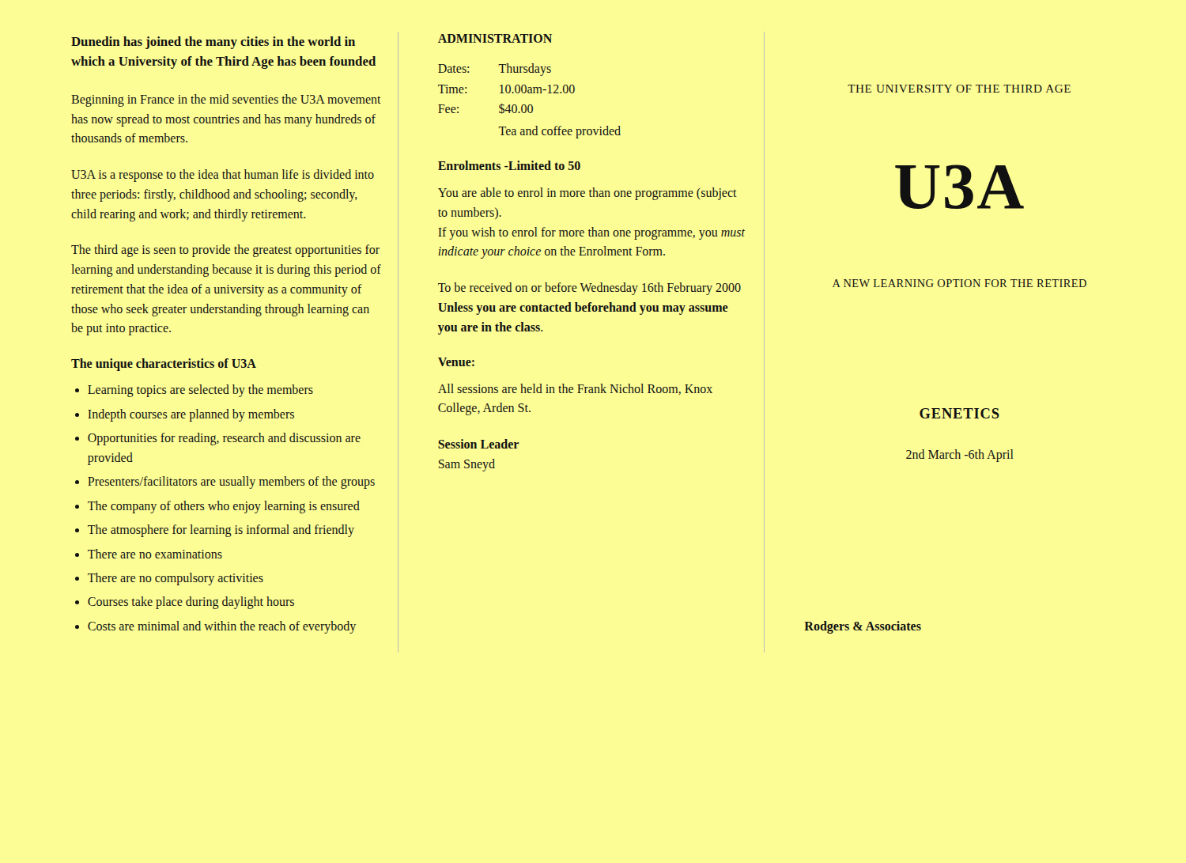Dunedin has joined the many cities in the world in which a University of the Third Age has been founded
Beginning in France in the mid seventies the U3A movement has now spread to most countries and has many hundreds of thousands of members.
U3A is a response to the idea that human life is divided into three periods: firstly, childhood and schooling; secondly, child rearing and work; and thirdly retirement.
The third age is seen to provide the greatest opportunities for learning and understanding because it is during this period of retirement that the idea of a university as a community of those who seek greater understanding through learning can be put into practice.
The unique characteristics of U3A
Learning topics are selected by the members
Indepth courses are planned by members
Opportunities for reading, research and discussion are provided
Presenters/facilitators are usually members of the groups
The company of others who enjoy learning is ensured
The atmosphere for learning is informal and friendly
There are no examinations
There are no compulsory activities
Courses take place during daylight hours
Costs are minimal and within the reach of everybody
ADMINISTRATION
Dates:
Thursdays
Time:
10.00am-12.00
Fee:
$40.00
Tea and coffee provided
Enrolments -Limited to 50
You are able to enrol in more than one programme (subject to numbers).
If you wish to enrol for more than one programme, you must indicate your choice on the Enrolment Form.
To be received on or before Wednesday 16th February 2000
Unless you are contacted beforehand you may assume you are in the class.
Venue:
All sessions are held in the Frank Nichol Room, Knox College, Arden St.
Session Leader
Sam Sneyd
THE UNIVERSITY OF THE THIRD AGE
U3A
A NEW LEARNING OPTION FOR THE RETIRED
GENETICS
2nd March -6th April
Rodgers & Associates